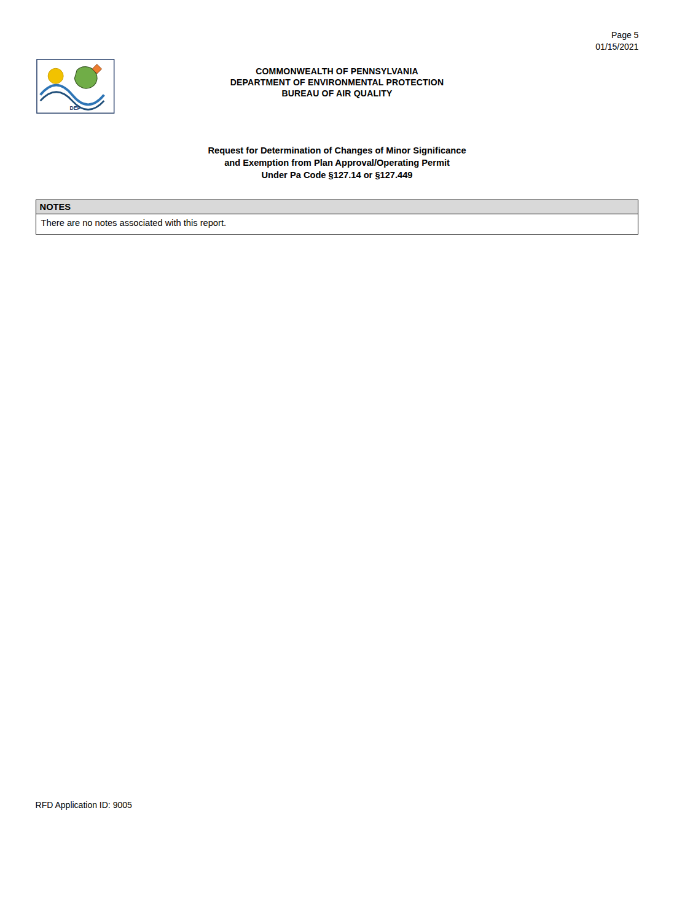Page 5
01/15/2021
PA DEP logo DEP
COMMONWEALTH OF PENNSYLVANIA
DEPARTMENT OF ENVIRONMENTAL PROTECTION
BUREAU OF AIR QUALITY
Request for Determination of Changes of Minor Significance
and Exemption from Plan Approval/Operating Permit
Under Pa Code §127.14 or §127.449
| NOTES |
| --- |
| There are no notes associated with this report. |
RFD Application ID: 9005